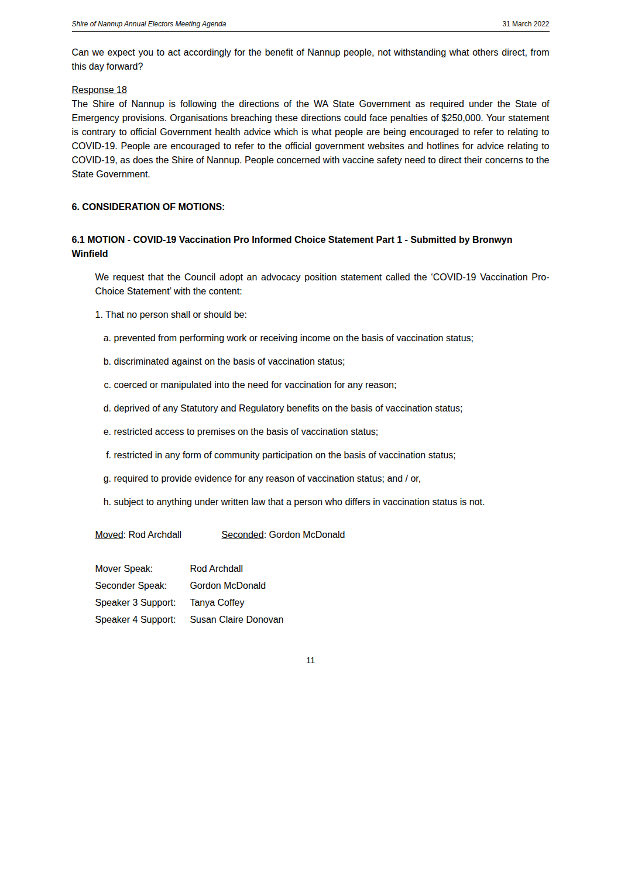Shire of Nannup Annual Electors Meeting Agenda 31 March 2022
Can we expect you to act accordingly for the benefit of Nannup people, not withstanding what others direct, from this day forward?
Response 18
The Shire of Nannup is following the directions of the WA State Government as required under the State of Emergency provisions. Organisations breaching these directions could face penalties of $250,000. Your statement is contrary to official Government health advice which is what people are being encouraged to refer to relating to COVID-19. People are encouraged to refer to the official government websites and hotlines for advice relating to COVID-19, as does the Shire of Nannup. People concerned with vaccine safety need to direct their concerns to the State Government.
6. CONSIDERATION OF MOTIONS:
6.1 MOTION - COVID-19 Vaccination Pro Informed Choice Statement Part 1 - Submitted by Bronwyn Winfield
We request that the Council adopt an advocacy position statement called the ‘COVID-19 Vaccination Pro-Choice Statement’ with the content:
1. That no person shall or should be:
prevented from performing work or receiving income on the basis of vaccination status;
discriminated against on the basis of vaccination status;
coerced or manipulated into the need for vaccination for any reason;
deprived of any Statutory and Regulatory benefits on the basis of vaccination status;
restricted access to premises on the basis of vaccination status;
restricted in any form of community participation on the basis of vaccination status;
required to provide evidence for any reason of vaccination status; and / or,
subject to anything under written law that a person who differs in vaccination status is not.
Moved: Rod Archdall Seconded: Gordon McDonald
| Mover Speak: | Rod Archdall |
| Seconder Speak: | Gordon McDonald |
| Speaker 3 Support: | Tanya Coffey |
| Speaker 4 Support: | Susan Claire Donovan |
11